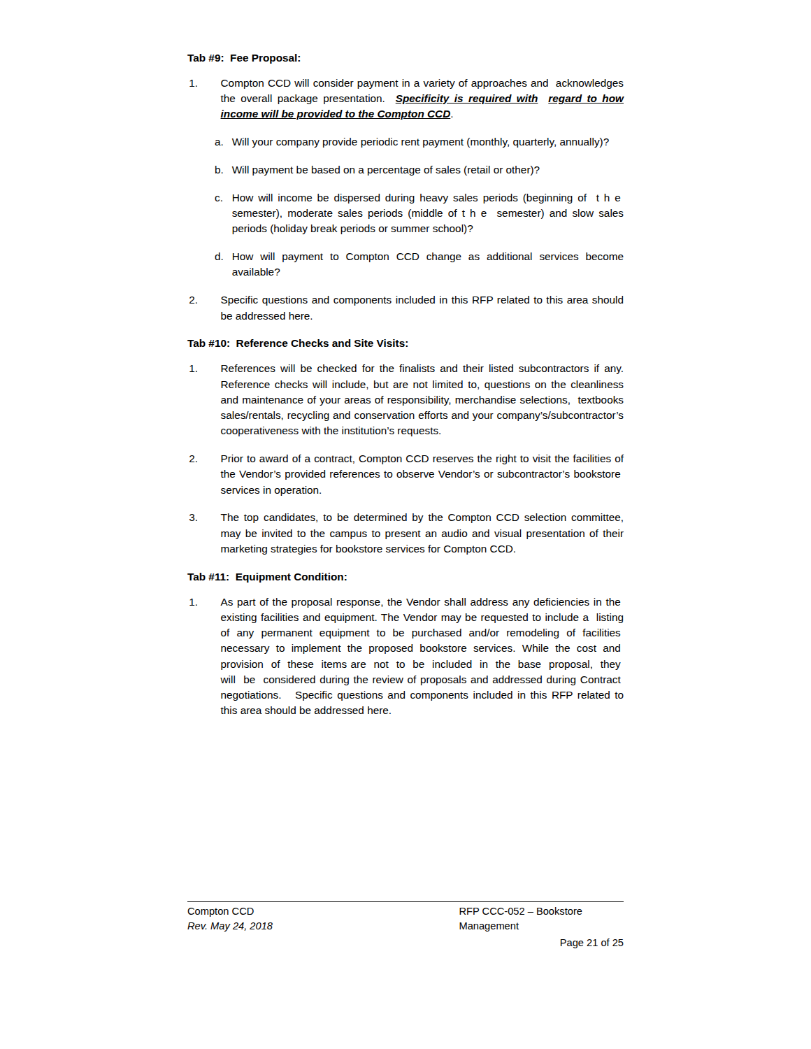Tab #9: Fee Proposal:
1.
Compton CCD will consider payment in a variety of approaches and acknowledges the overall package presentation. Specificity is required with regard to how income will be provided to the Compton CCD.
a.
Will your company provide periodic rent payment (monthly, quarterly, annually)?
b.
Will payment be based on a percentage of sales (retail or other)?
c.
How will income be dispersed during heavy sales periods (beginning of t h e semester), moderate sales periods (middle of t h e semester) and slow sales periods (holiday break periods or summer school)?
d.
How will payment to Compton CCD change as additional services become available?
2.
Specific questions and components included in this RFP related to this area should be addressed here.
Tab #10: Reference Checks and Site Visits:
1.
References will be checked for the finalists and their listed subcontractors if any. Reference checks will include, but are not limited to, questions on the cleanliness and maintenance of your areas of responsibility, merchandise selections, textbooks sales/rentals, recycling and conservation efforts and your company’s/subcontractor’s cooperativeness with the institution’s requests.
2.
Prior to award of a contract, Compton CCD reserves the right to visit the facilities of the Vendor’s provided references to observe Vendor’s or subcontractor’s bookstore services in operation.
3.
The top candidates, to be determined by the Compton CCD selection committee, may be invited to the campus to present an audio and visual presentation of their marketing strategies for bookstore services for Compton CCD.
Tab #11: Equipment Condition:
1.
As part of the proposal response, the Vendor shall address any deficiencies in the existing facilities and equipment. The Vendor may be requested to include a listing of any permanent equipment to be purchased and/or remodeling of facilities necessary to implement the proposed bookstore services. While the cost and provision of these items are not to be included in the base proposal, they will be considered during the review of proposals and addressed during Contract negotiations. Specific questions and components included in this RFP related to this area should be addressed here.
| Compton CCD | RFP CCC-052 – Bookstore |
| Rev. May 24, 2018 | Management |
Page 21 of 25